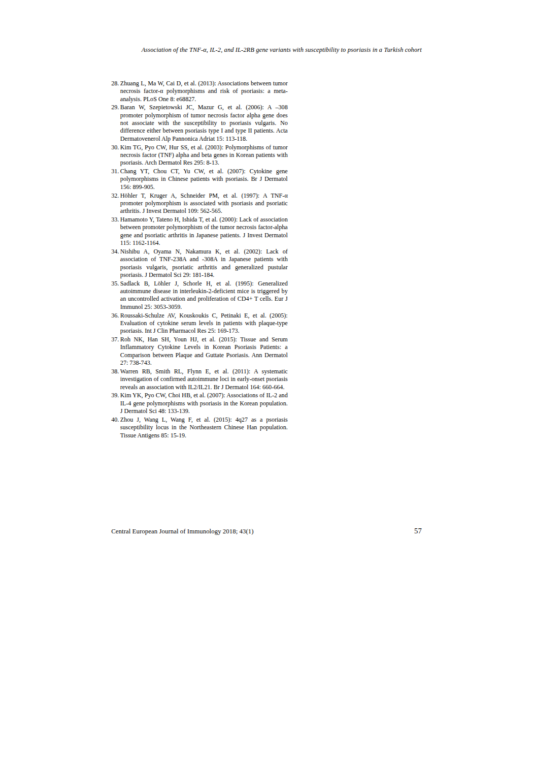Association of the TNF-α, IL-2, and IL-2RB gene variants with susceptibility to psoriasis in a Turkish cohort
28. Zhuang L, Ma W, Cai D, et al. (2013): Associations between tumor necrosis factor-α polymorphisms and risk of psoriasis: a meta-analysis. PLoS One 8: e68827.
29. Baran W, Szepietowski JC, Mazur G, et al. (2006): A –308 promoter polymorphism of tumor necrosis factor alpha gene does not associate with the susceptibility to psoriasis vulgaris. No difference either between psoriasis type I and type II patients. Acta Dermatovenerol Alp Pannonica Adriat 15: 113-118.
30. Kim TG, Pyo CW, Hur SS, et al. (2003): Polymorphisms of tumor necrosis factor (TNF) alpha and beta genes in Korean patients with psoriasis. Arch Dermatol Res 295: 8-13.
31. Chang YT, Chou CT, Yu CW, et al. (2007): Cytokine gene polymorphisms in Chinese patients with psoriasis. Br J Dermatol 156: 899-905.
32. Höhler T, Kruger A, Schneider PM, et al. (1997): A TNF-α promoter polymorphism is associated with psoriasis and psoriatic arthritis. J Invest Dermatol 109: 562-565.
33. Hamamoto Y, Tateno H, Ishida T, et al. (2000): Lack of association between promoter polymorphism of the tumor necrosis factor-alpha gene and psoriatic arthritis in Japanese patients. J Invest Dermatol 115: 1162-1164.
34. Nishibu A, Oyama N, Nakamura K, et al. (2002): Lack of association of TNF-238A and -308A in Japanese patients with psoriasis vulgaris, psoriatic arthritis and generalized pustular psoriasis. J Dermatol Sci 29: 181-184.
35. Sadlack B, Löhler J, Schorle H, et al. (1995): Generalized autoimmune disease in interleukin-2-deficient mice is triggered by an uncontrolled activation and proliferation of CD4+ T cells. Eur J Immunol 25: 3053-3059.
36. Roussaki-Schulze AV, Kouskoukis C, Petinaki E, et al. (2005): Evaluation of cytokine serum levels in patients with plaque-type psoriasis. Int J Clin Pharmacol Res 25: 169-173.
37. Roh NK, Han SH, Youn HJ, et al. (2015): Tissue and Serum Inflammatory Cytokine Levels in Korean Psoriasis Patients: a Comparison between Plaque and Guttate Psoriasis. Ann Dermatol 27: 738-743.
38. Warren RB, Smith RL, Flynn E, et al. (2011): A systematic investigation of confirmed autoimmune loci in early-onset psoriasis reveals an association with IL2/IL21. Br J Dermatol 164: 660-664.
39. Kim YK, Pyo CW, Choi HB, et al. (2007): Associations of IL-2 and IL-4 gene polymorphisms with psoriasis in the Korean population. J Dermatol Sci 48: 133-139.
40. Zhou J, Wang L, Wang F, et al. (2015): 4q27 as a psoriasis susceptibility locus in the Northeastern Chinese Han population. Tissue Antigens 85: 15-19.
Central European Journal of Immunology 2018; 43(1)
57